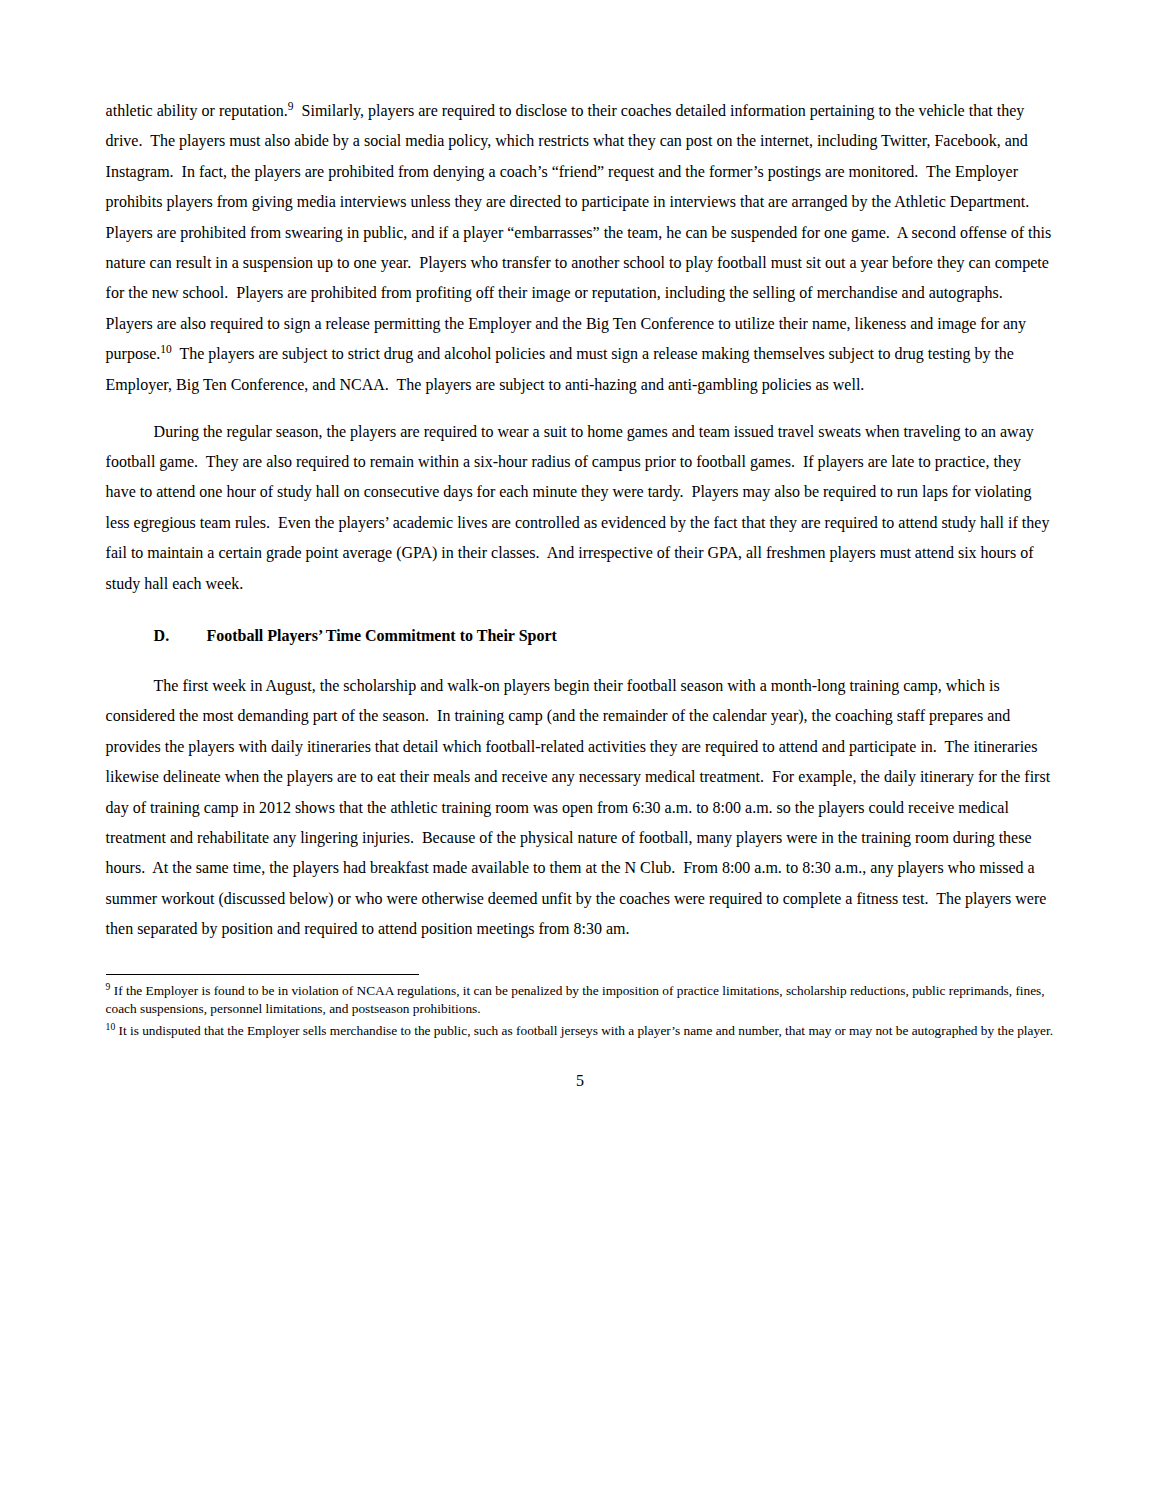athletic ability or reputation.9 Similarly, players are required to disclose to their coaches detailed information pertaining to the vehicle that they drive. The players must also abide by a social media policy, which restricts what they can post on the internet, including Twitter, Facebook, and Instagram. In fact, the players are prohibited from denying a coach’s “friend” request and the former’s postings are monitored. The Employer prohibits players from giving media interviews unless they are directed to participate in interviews that are arranged by the Athletic Department. Players are prohibited from swearing in public, and if a player “embarrasses” the team, he can be suspended for one game. A second offense of this nature can result in a suspension up to one year. Players who transfer to another school to play football must sit out a year before they can compete for the new school. Players are prohibited from profiting off their image or reputation, including the selling of merchandise and autographs. Players are also required to sign a release permitting the Employer and the Big Ten Conference to utilize their name, likeness and image for any purpose.10 The players are subject to strict drug and alcohol policies and must sign a release making themselves subject to drug testing by the Employer, Big Ten Conference, and NCAA. The players are subject to anti-hazing and anti-gambling policies as well.
During the regular season, the players are required to wear a suit to home games and team issued travel sweats when traveling to an away football game. They are also required to remain within a six-hour radius of campus prior to football games. If players are late to practice, they have to attend one hour of study hall on consecutive days for each minute they were tardy. Players may also be required to run laps for violating less egregious team rules. Even the players’ academic lives are controlled as evidenced by the fact that they are required to attend study hall if they fail to maintain a certain grade point average (GPA) in their classes. And irrespective of their GPA, all freshmen players must attend six hours of study hall each week.
D. Football Players’ Time Commitment to Their Sport
The first week in August, the scholarship and walk-on players begin their football season with a month-long training camp, which is considered the most demanding part of the season. In training camp (and the remainder of the calendar year), the coaching staff prepares and provides the players with daily itineraries that detail which football-related activities they are required to attend and participate in. The itineraries likewise delineate when the players are to eat their meals and receive any necessary medical treatment. For example, the daily itinerary for the first day of training camp in 2012 shows that the athletic training room was open from 6:30 a.m. to 8:00 a.m. so the players could receive medical treatment and rehabilitate any lingering injuries. Because of the physical nature of football, many players were in the training room during these hours. At the same time, the players had breakfast made available to them at the N Club. From 8:00 a.m. to 8:30 a.m., any players who missed a summer workout (discussed below) or who were otherwise deemed unfit by the coaches were required to complete a fitness test. The players were then separated by position and required to attend position meetings from 8:30 am.
9 If the Employer is found to be in violation of NCAA regulations, it can be penalized by the imposition of practice limitations, scholarship reductions, public reprimands, fines, coach suspensions, personnel limitations, and postseason prohibitions.
10 It is undisputed that the Employer sells merchandise to the public, such as football jerseys with a player’s name and number, that may or may not be autographed by the player.
5